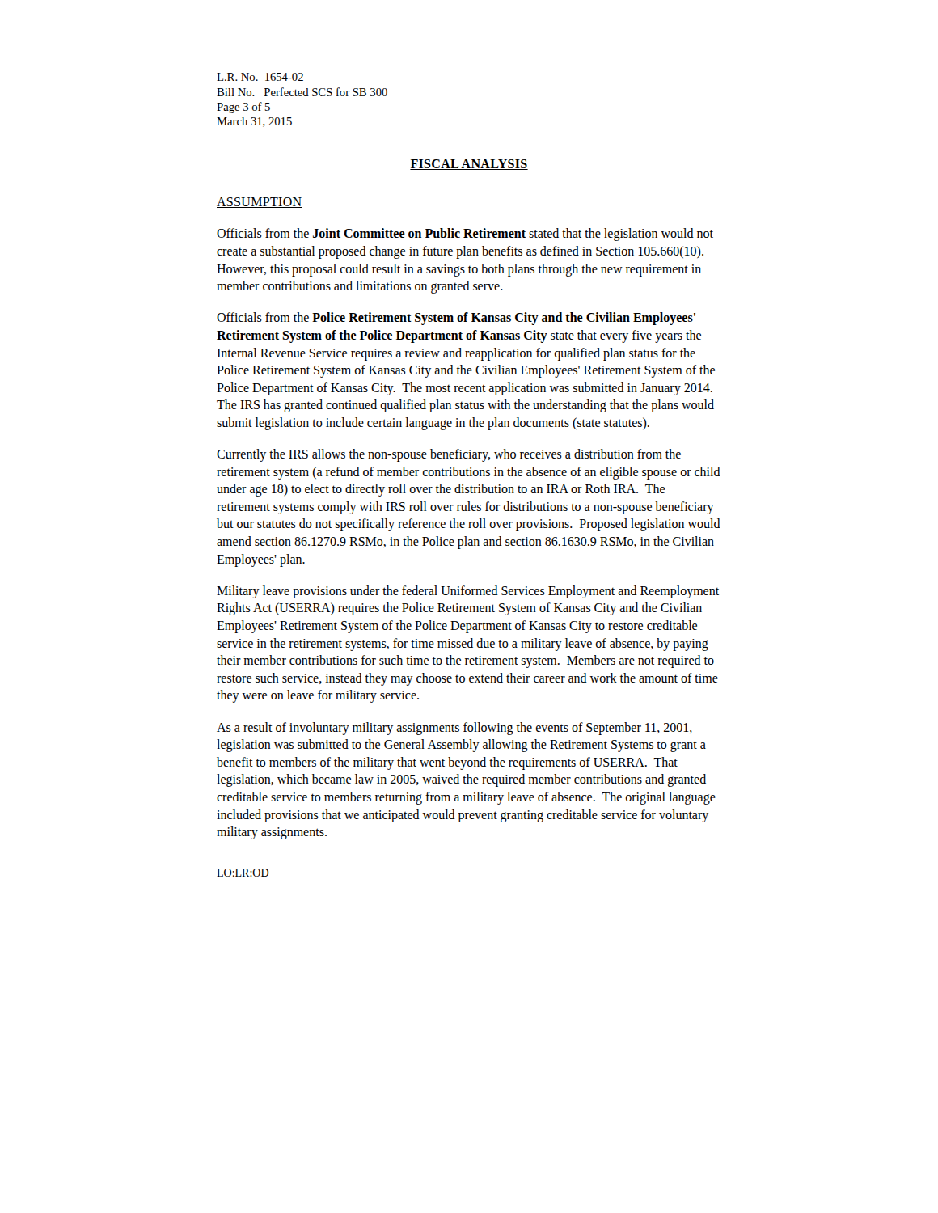L.R. No. 1654-02
Bill No. Perfected SCS for SB 300
Page 3 of 5
March 31, 2015
FISCAL ANALYSIS
ASSUMPTION
Officials from the Joint Committee on Public Retirement stated that the legislation would not create a substantial proposed change in future plan benefits as defined in Section 105.660(10). However, this proposal could result in a savings to both plans through the new requirement in member contributions and limitations on granted serve.
Officials from the Police Retirement System of Kansas City and the Civilian Employees' Retirement System of the Police Department of Kansas City state that every five years the Internal Revenue Service requires a review and reapplication for qualified plan status for the Police Retirement System of Kansas City and the Civilian Employees' Retirement System of the Police Department of Kansas City. The most recent application was submitted in January 2014. The IRS has granted continued qualified plan status with the understanding that the plans would submit legislation to include certain language in the plan documents (state statutes).
Currently the IRS allows the non-spouse beneficiary, who receives a distribution from the retirement system (a refund of member contributions in the absence of an eligible spouse or child under age 18) to elect to directly roll over the distribution to an IRA or Roth IRA. The retirement systems comply with IRS roll over rules for distributions to a non-spouse beneficiary but our statutes do not specifically reference the roll over provisions. Proposed legislation would amend section 86.1270.9 RSMo, in the Police plan and section 86.1630.9 RSMo, in the Civilian Employees' plan.
Military leave provisions under the federal Uniformed Services Employment and Reemployment Rights Act (USERRA) requires the Police Retirement System of Kansas City and the Civilian Employees' Retirement System of the Police Department of Kansas City to restore creditable service in the retirement systems, for time missed due to a military leave of absence, by paying their member contributions for such time to the retirement system. Members are not required to restore such service, instead they may choose to extend their career and work the amount of time they were on leave for military service.
As a result of involuntary military assignments following the events of September 11, 2001, legislation was submitted to the General Assembly allowing the Retirement Systems to grant a benefit to members of the military that went beyond the requirements of USERRA. That legislation, which became law in 2005, waived the required member contributions and granted creditable service to members returning from a military leave of absence. The original language included provisions that we anticipated would prevent granting creditable service for voluntary military assignments.
LO:LR:OD